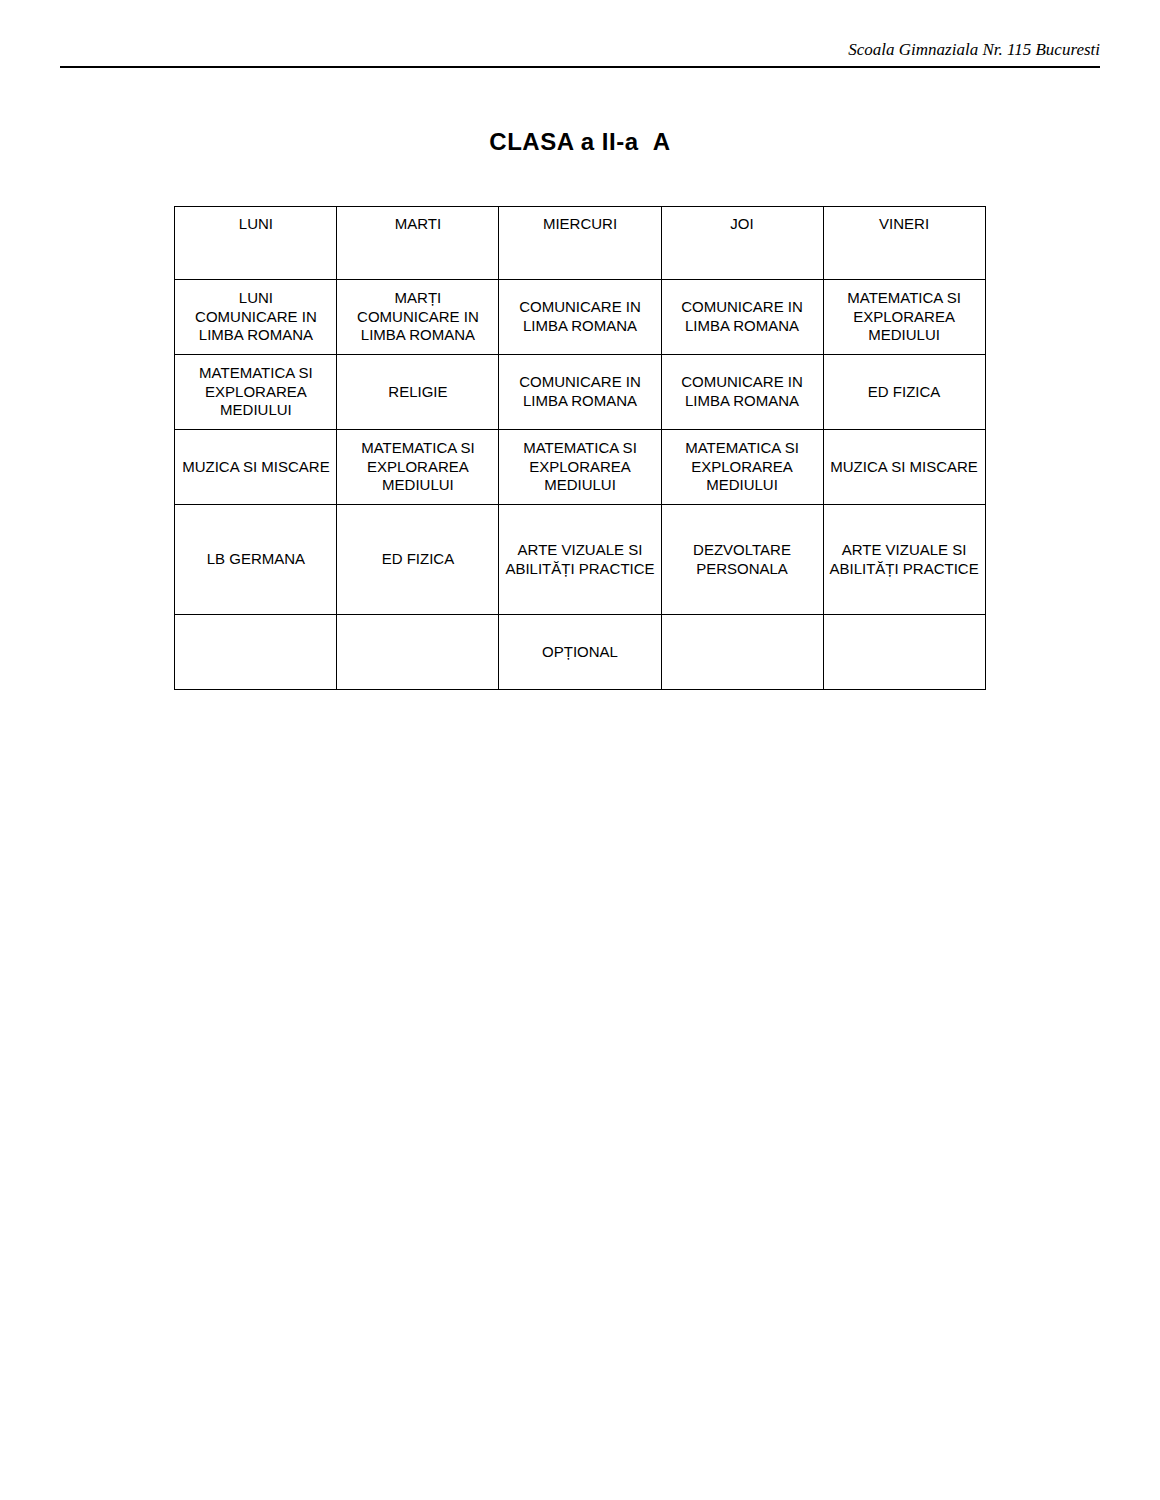Scoala Gimnaziala Nr. 115 Bucuresti
CLASA a II-a A
| LUNI | MARTI | MIERCURI | JOI | VINERI |
| --- | --- | --- | --- | --- |
| LUNI COMUNICARE IN LIMBA ROMANA | MARȚI COMUNICARE IN LIMBA ROMANA | COMUNICARE IN LIMBA ROMANA | COMUNICARE IN LIMBA ROMANA | MATEMATICA SI EXPLORAREA MEDIULUI |
| MATEMATICA SI EXPLORAREA MEDIULUI | RELIGIE | COMUNICARE IN LIMBA ROMANA | COMUNICARE IN LIMBA ROMANA | ED FIZICA |
| MUZICA SI MISCARE | MATEMATICA SI EXPLORAREA MEDIULUI | MATEMATICA SI EXPLORAREA MEDIULUI | MATEMATICA SI EXPLORAREA MEDIULUI | MUZICA SI MISCARE |
| LB GERMANA | ED FIZICA | ARTE VIZUALE SI ABILITĂȚI PRACTICE | DEZVOLTARE PERSONALA | ARTE VIZUALE SI ABILITĂȚI PRACTICE |
| | | OPȚIONAL | | |